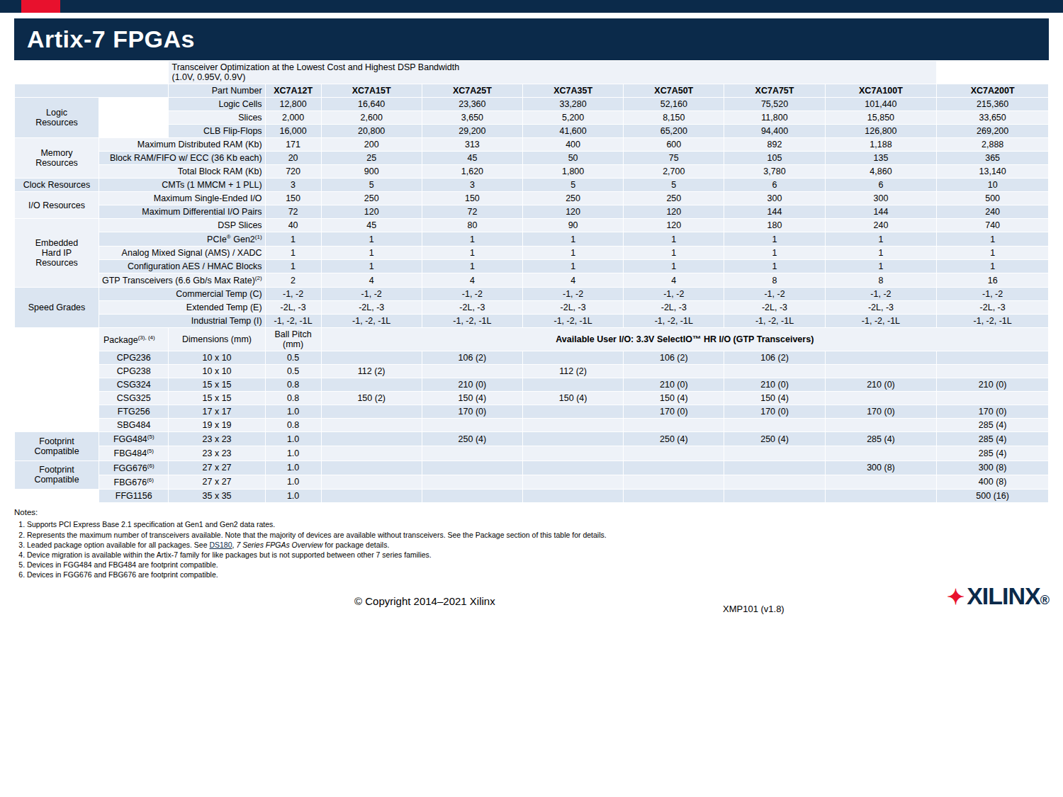Artix-7 FPGAs
| | Transceiver Optimization at the Lowest Cost and Highest DSP Bandwidth (1.0V, 0.95V, 0.9V) |
| | Part Number | XC7A12T | XC7A15T | XC7A25T | XC7A35T | XC7A50T | XC7A75T | XC7A100T | XC7A200T |
| Logic Resources | | Logic Cells | 12,800 | 16,640 | 23,360 | 33,280 | 52,160 | 75,520 | 101,440 | 215,360 |
| | Slices | 2,000 | 2,600 | 3,650 | 5,200 | 8,150 | 11,800 | 15,850 | 33,650 |
| | CLB Flip-Flops | 16,000 | 20,800 | 29,200 | 41,600 | 65,200 | 94,400 | 126,800 | 269,200 |
| Memory Resources | Maximum Distributed RAM (Kb) | 171 | 200 | 313 | 400 | 600 | 892 | 1,188 | 2,888 |
| Block RAM/FIFO w/ ECC (36 Kb each) | 20 | 25 | 45 | 50 | 75 | 105 | 135 | 365 |
| Total Block RAM (Kb) | 720 | 900 | 1,620 | 1,800 | 2,700 | 3,780 | 4,860 | 13,140 |
| Clock Resources | CMTs (1 MMCM + 1 PLL) | 3 | 5 | 3 | 5 | 5 | 6 | 6 | 10 |
| I/O Resources | Maximum Single-Ended I/O | 150 | 250 | 150 | 250 | 250 | 300 | 300 | 500 |
| Maximum Differential I/O Pairs | 72 | 120 | 72 | 120 | 120 | 144 | 144 | 240 |
| Embedded Hard IP Resources | DSP Slices | 40 | 45 | 80 | 90 | 120 | 180 | 240 | 740 |
| PCIe ® Gen2 (1) | 1 | 1 | 1 | 1 | 1 | 1 | 1 | 1 |
| Analog Mixed Signal (AMS) / XADC | 1 | 1 | 1 | 1 | 1 | 1 | 1 | 1 |
| Configuration AES / HMAC Blocks | 1 | 1 | 1 | 1 | 1 | 1 | 1 | 1 |
| GTP Transceivers (6.6 Gb/s Max Rate) (2) | 2 | 4 | 4 | 4 | 4 | 8 | 8 | 16 |
| Speed Grades | Commercial Temp (C) | -1, -2 | -1, -2 | -1, -2 | -1, -2 | -1, -2 | -1, -2 | -1, -2 | -1, -2 |
| Extended Temp (E) | -2L, -3 | -2L, -3 | -2L, -3 | -2L, -3 | -2L, -3 | -2L, -3 | -2L, -3 | -2L, -3 |
| Industrial Temp (I) | -1, -2, -1L | -1, -2, -1L | -1, -2, -1L | -1, -2, -1L | -1, -2, -1L | -1, -2, -1L | -1, -2, -1L | -1, -2, -1L |
| | Package (3), (4) | Dimensions (mm) | Ball Pitch (mm) | Available User I/O: 3.3V SelectIO™ HR I/O (GTP Transceivers) |
| | CPG236 | 10 x 10 | 0.5 | | 106 (2) | | 106 (2) | 106 (2) | | |
| | CPG238 | 10 x 10 | 0.5 | 112 (2) | | 112 (2) | | | | |
| | CSG324 | 15 x 15 | 0.8 | | 210 (0) | | 210 (0) | 210 (0) | 210 (0) | 210 (0) |
| | CSG325 | 15 x 15 | 0.8 | 150 (2) | 150 (4) | 150 (4) | 150 (4) | 150 (4) | | |
| | FTG256 | 17 x 17 | 1.0 | | 170 (0) | | 170 (0) | 170 (0) | 170 (0) | 170 (0) |
| | SBG484 | 19 x 19 | 0.8 | | | | | | | 285 (4) |
| Footprint Compatible | FGG484 (5) | 23 x 23 | 1.0 | | 250 (4) | | 250 (4) | 250 (4) | 285 (4) | 285 (4) |
| FBG484 (5) | 23 x 23 | 1.0 | | | | | | | 285 (4) |
| Footprint Compatible | FGG676 (6) | 27 x 27 | 1.0 | | | | | | 300 (8) | 300 (8) |
| FBG676 (6) | 27 x 27 | 1.0 | | | | | | | 400 (8) |
| | FFG1156 | 35 x 35 | 1.0 | | | | | | | 500 (16) |
Notes:
Supports PCI Express Base 2.1 specification at Gen1 and Gen2 data rates.
Represents the maximum number of transceivers available. Note that the majority of devices are available without transceivers. See the Package section of this table for details.
Leaded package option available for all packages. See DS180, 7 Series FPGAs Overview for package details.
Device migration is available within the Artix-7 family for like packages but is not supported between other 7 series families.
Devices in FGG484 and FBG484 are footprint compatible.
Devices in FGG676 and FBG676 are footprint compatible.
© Copyright 2014–2021 Xilinx
XMP101 (v1.8)
✦XILINX®